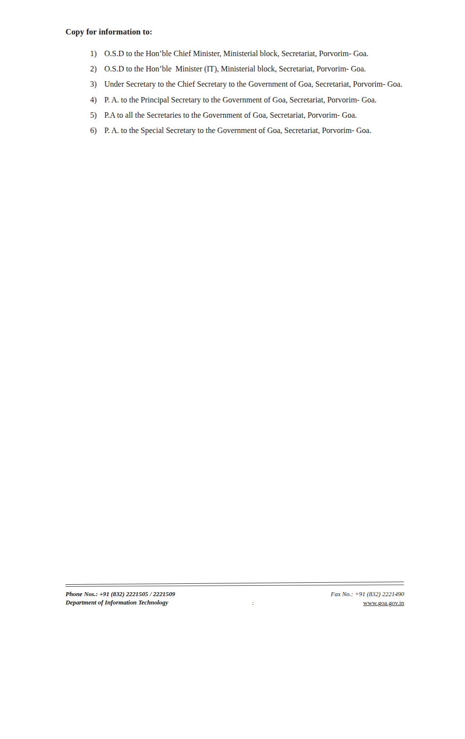Copy for information to:
O.S.D to the Hon’ble Chief Minister, Ministerial block, Secretariat, Porvorim- Goa.
O.S.D to the Hon’ble Minister (IT), Ministerial block, Secretariat, Porvorim- Goa.
Under Secretary to the Chief Secretary to the Government of Goa, Secretariat, Porvorim- Goa.
P. A. to the Principal Secretary to the Government of Goa, Secretariat, Porvorim- Goa.
P.A to all the Secretaries to the Government of Goa, Secretariat, Porvorim- Goa.
P. A. to the Special Secretary to the Government of Goa, Secretariat, Porvorim- Goa.
Phone Nos.: +91 (832) 2221505 / 2221509
Department of Information Technology
:
Fax No.: +91 (832) 2221490 www.goa.gov.in